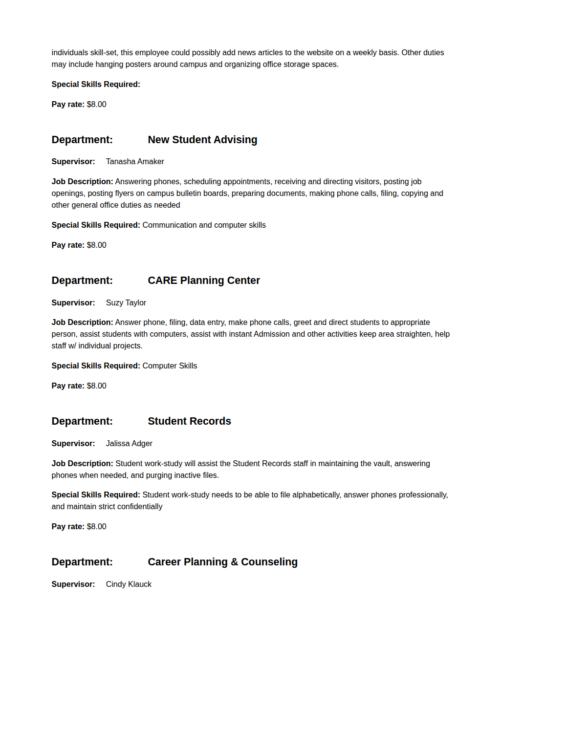individuals skill-set, this employee could possibly add news articles to the website on a weekly basis. Other duties may include hanging posters around campus and organizing office storage spaces.
Special Skills Required:
Pay rate: $8.00
Department: New Student Advising
Supervisor: Tanasha Amaker
Job Description: Answering phones, scheduling appointments, receiving and directing visitors, posting job openings, posting flyers on campus bulletin boards, preparing documents, making phone calls, filing, copying and other general office duties as needed
Special Skills Required: Communication and computer skills
Pay rate: $8.00
Department: CARE Planning Center
Supervisor: Suzy Taylor
Job Description: Answer phone, filing, data entry, make phone calls, greet and direct students to appropriate person, assist students with computers, assist with instant Admission and other activities keep area straighten, help staff w/ individual projects.
Special Skills Required: Computer Skills
Pay rate: $8.00
Department: Student Records
Supervisor: Jalissa Adger
Job Description: Student work-study will assist the Student Records staff in maintaining the vault, answering phones when needed, and purging inactive files.
Special Skills Required: Student work-study needs to be able to file alphabetically, answer phones professionally, and maintain strict confidentially
Pay rate: $8.00
Department: Career Planning & Counseling
Supervisor: Cindy Klauck